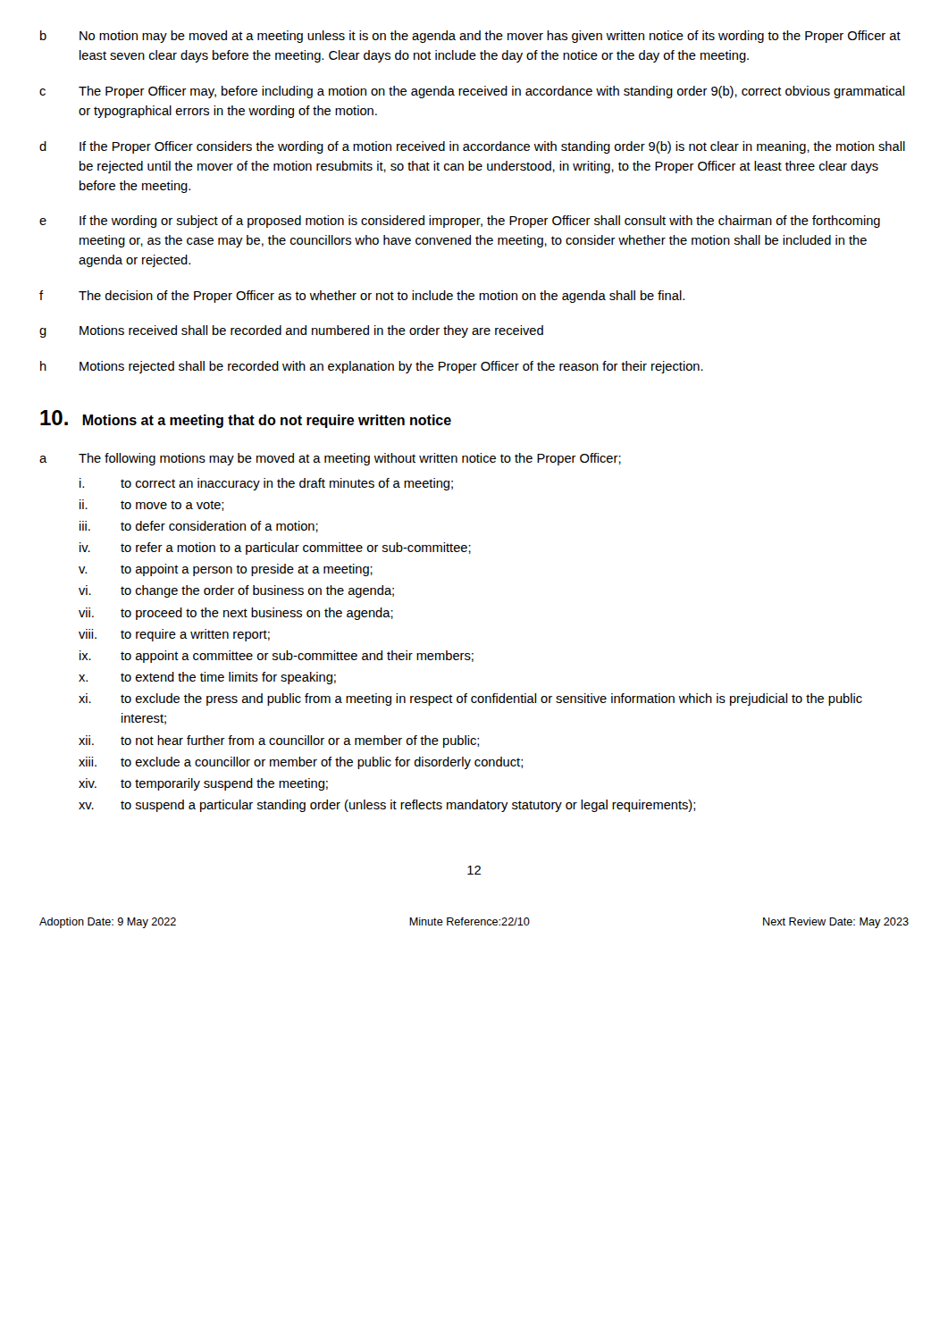b
No motion may be moved at a meeting unless it is on the agenda and the mover has given written notice of its wording to the Proper Officer at least seven clear days before the meeting. Clear days do not include the day of the notice or the day of the meeting.
c
The Proper Officer may, before including a motion on the agenda received in accordance with standing order 9(b), correct obvious grammatical or typographical errors in the wording of the motion.
d
If the Proper Officer considers the wording of a motion received in accordance with standing order 9(b) is not clear in meaning, the motion shall be rejected until the mover of the motion resubmits it, so that it can be understood, in writing, to the Proper Officer at least three clear days before the meeting.
e
If the wording or subject of a proposed motion is considered improper, the Proper Officer shall consult with the chairman of the forthcoming meeting or, as the case may be, the councillors who have convened the meeting, to consider whether the motion shall be included in the agenda or rejected.
f
The decision of the Proper Officer as to whether or not to include the motion on the agenda shall be final.
g
Motions received shall be recorded and numbered in the order they are received
h
Motions rejected shall be recorded with an explanation by the Proper Officer of the reason for their rejection.
10. Motions at a meeting that do not require written notice
a
The following motions may be moved at a meeting without written notice to the Proper Officer;
i. to correct an inaccuracy in the draft minutes of a meeting;
ii. to move to a vote;
iii. to defer consideration of a motion;
iv. to refer a motion to a particular committee or sub-committee;
v. to appoint a person to preside at a meeting;
vi. to change the order of business on the agenda;
vii. to proceed to the next business on the agenda;
viii. to require a written report;
ix. to appoint a committee or sub-committee and their members;
x. to extend the time limits for speaking;
xi. to exclude the press and public from a meeting in respect of confidential or sensitive information which is prejudicial to the public interest;
xii. to not hear further from a councillor or a member of the public;
xiii. to exclude a councillor or member of the public for disorderly conduct;
xiv. to temporarily suspend the meeting;
xv. to suspend a particular standing order (unless it reflects mandatory statutory or legal requirements);
12
Adoption Date: 9 May 2022 Minute Reference:22/10 Next Review Date: May 2023